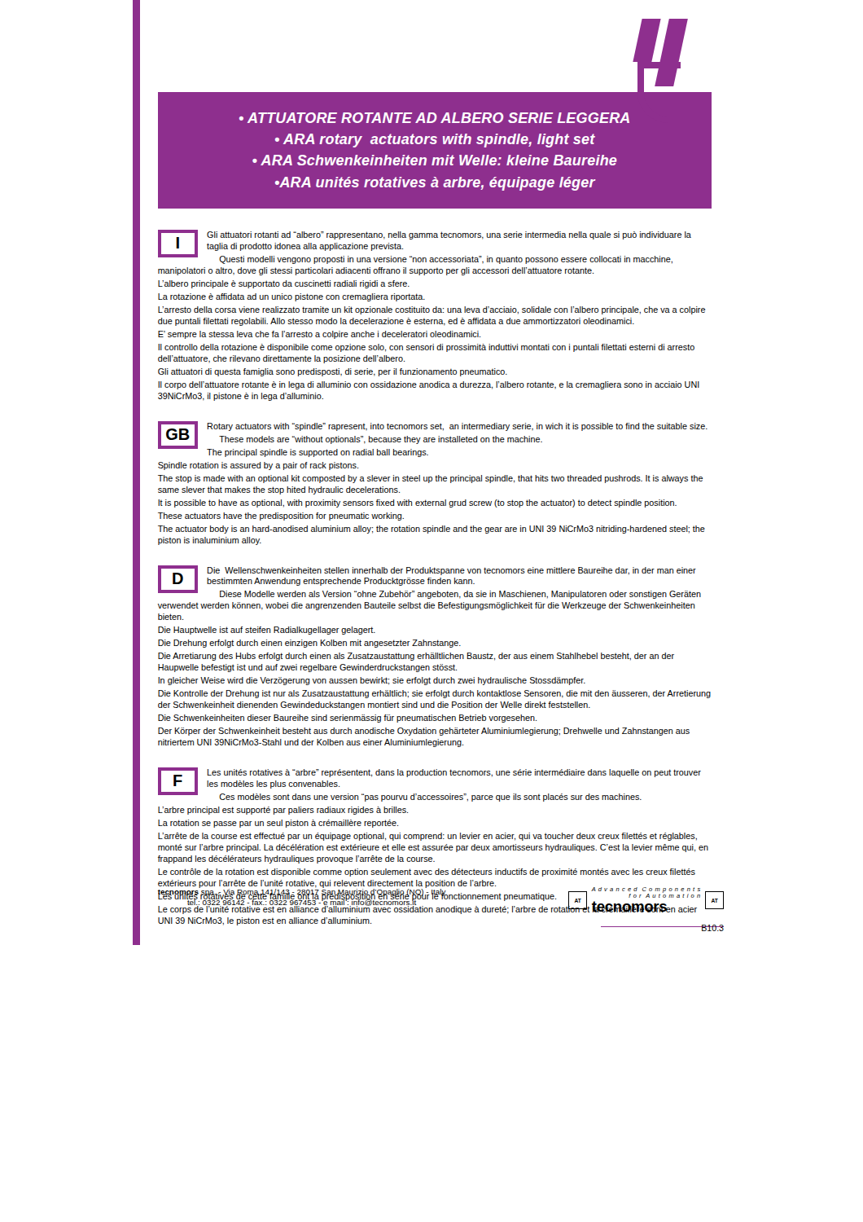• ATTUATORE ROTANTE AD ALBERO SERIE LEGGERA
• ARA rotary actuators with spindle, light set
• ARA Schwenkeinheiten mit Welle: kleine Baureihe
•ARA unités rotatives à arbre, équipage léger
I
Gli attuatori rotanti ad “albero” rappresentano, nella gamma tecnomors, una serie intermedia nella quale si può individuare la taglia di prodotto idonea alla applicazione prevista.
Questi modelli vengono proposti in una versione “non accessoriata”, in quanto possono essere collocati in macchine, manipolatori o altro, dove gli stessi particolari adiacenti offrano il supporto per gli accessori dell’attuatore rotante.
L’albero principale è supportato da cuscinetti radiali rigidi a sfere.
La rotazione è affidata ad un unico pistone con cremagliera riportata.
L’arresto della corsa viene realizzato tramite un kit opzionale costituito da: una leva d’acciaio, solidale con l’albero principale, che va a colpire due puntali filettati regolabili. Allo stesso modo la decelerazione è esterna, ed è affidata a due ammortizzatori oleodinamici.
E’ sempre la stessa leva che fa l’arresto a colpire anche i deceleratori oleodinamici.
Il controllo della rotazione è disponibile come opzione solo, con sensori di prossimità induttivi montati con i puntali filettati esterni di arresto dell’attuatore, che rilevano direttamente la posizione dell’albero.
Gli attuatori di questa famiglia sono predisposti, di serie, per il funzionamento pneumatico.
Il corpo dell’attuatore rotante è in lega di alluminio con ossidazione anodica a durezza, l’albero rotante, e la cremagliera sono in acciaio UNI 39NiCrMo3, il pistone è in lega d’alluminio.
GB
Rotary actuators with “spindle” rapresent, into tecnomors set, an intermediary serie, in wich it is possible to find the suitable size.
These models are “without optionals”, because they are installeted on the machine.
The principal spindle is supported on radial ball bearings.
Spindle rotation is assured by a pair of rack pistons.
The stop is made with an optional kit composted by a slever in steel up the principal spindle, that hits two threaded pushrods. It is always the same slever that makes the stop hited hydraulic decelerations.
It is possible to have as optional, with proximity sensors fixed with external grud screw (to stop the actuator) to detect spindle position.
These actuators have the predisposition for pneumatic working.
The actuator body is an hard-anodised aluminium alloy; the rotation spindle and the gear are in UNI 39 NiCrMo3 nitriding-hardened steel; the piston is inaluminium alloy.
D
Die Wellenschwenkeinheiten stellen innerhalb der Produktspanne von tecnomors eine mittlere Baureihe dar, in der man einer bestimmten Anwendung entsprechende Producktgrösse finden kann.
Diese Modelle werden als Version “ohne Zubehör” angeboten, da sie in Maschienen, Manipulatoren oder sonstigen Geräten verwendet werden können, wobei die angrenzenden Bauteile selbst die Befestigungsmöglichkeit für die Werkzeuge der Schwenkeinheiten bieten.
Die Hauptwelle ist auf steifen Radialkugellager gelagert.
Die Drehung erfolgt durch einen einzigen Kolben mit angesetzter Zahnstange.
Die Arretiarung des Hubs erfolgt durch einen als Zusatzaustattung erhälltlichen Baustz, der aus einem Stahlhebel besteht, der an der Haupwelle befestigt ist und auf zwei regelbare Gewinderdruckstangen stösst.
In gleicher Weise wird die Verzögerung von aussen bewirkt; sie erfolgt durch zwei hydraulische Stossdämpfer.
Die Kontrolle der Drehung ist nur als Zusatzaustattung erhältlich; sie erfolgt durch kontaktlose Sensoren, die mit den äusseren, der Arretierung der Schwenkeinheit dienenden Gewindeduckstangen montiert sind und die Position der Welle direkt feststellen.
Die Schwenkeinheiten dieser Baureihe sind serienmässig für pneumatischen Betrieb vorgesehen.
Der Körper der Schwenkeinheit besteht aus durch anodische Oxydation gehärteter Aluminiumlegierung; Drehwelle und Zahnstangen aus nitriertem UNI 39NiCrMo3-Stahl und der Kolben aus einer Aluminiumlegierung.
F
Les unités rotatives à “arbre” représentent, dans la production tecnomors, une série intermédiaire dans laquelle on peut trouver les modèles les plus convenables.
Ces modèles sont dans une version “pas pourvu d’accessoires”, parce que ils sont placés sur des machines.
L’arbre principal est supporté par paliers radiaux rigides à brilles.
La rotation se passe par un seul piston à crémaillère reportée.
L’arrête de la course est effectué par un équipage optional, qui comprend: un levier en acier, qui va toucher deux creux filettés et réglables, monté sur l’arbre principal. La décélération est extérieure et elle est assurée par deux amortisseurs hydrauliques. C’est la levier même qui, en frappand les décélérateurs hydrauliques provoque l’arrête de la course.
Le contrôle de la rotation est disponible comme option seulement avec des détecteurs inductifs de proximité montés avec les creux filettés extérieurs pour l’arrête de l’unité rotative, qui relevent directement la position de l’arbre.
Les unités rotatives de cette famille ont la prédisposition en série pour le fonctionnement pneumatique.
Le corps de l’unité rotative est en alliance d’alluminium avec ossidation anodique à dureté; l’arbre de rotation et la crémaillère sont en acier UNI 39 NiCrMo3, le piston est en alliance d’alluminium.
tecnomors spa. - Via Roma 141/143 - 28017 San Maurizio d’Opaglio (NO) - Italy
tel.: 0322 96142 - fax.: 0322 967453 - e mail : info@tecnomors.it
AT
A d v a n c e d C o m p o n e n t s
f o r A u t o m a t i o n
tecnomors
AT
B10.3